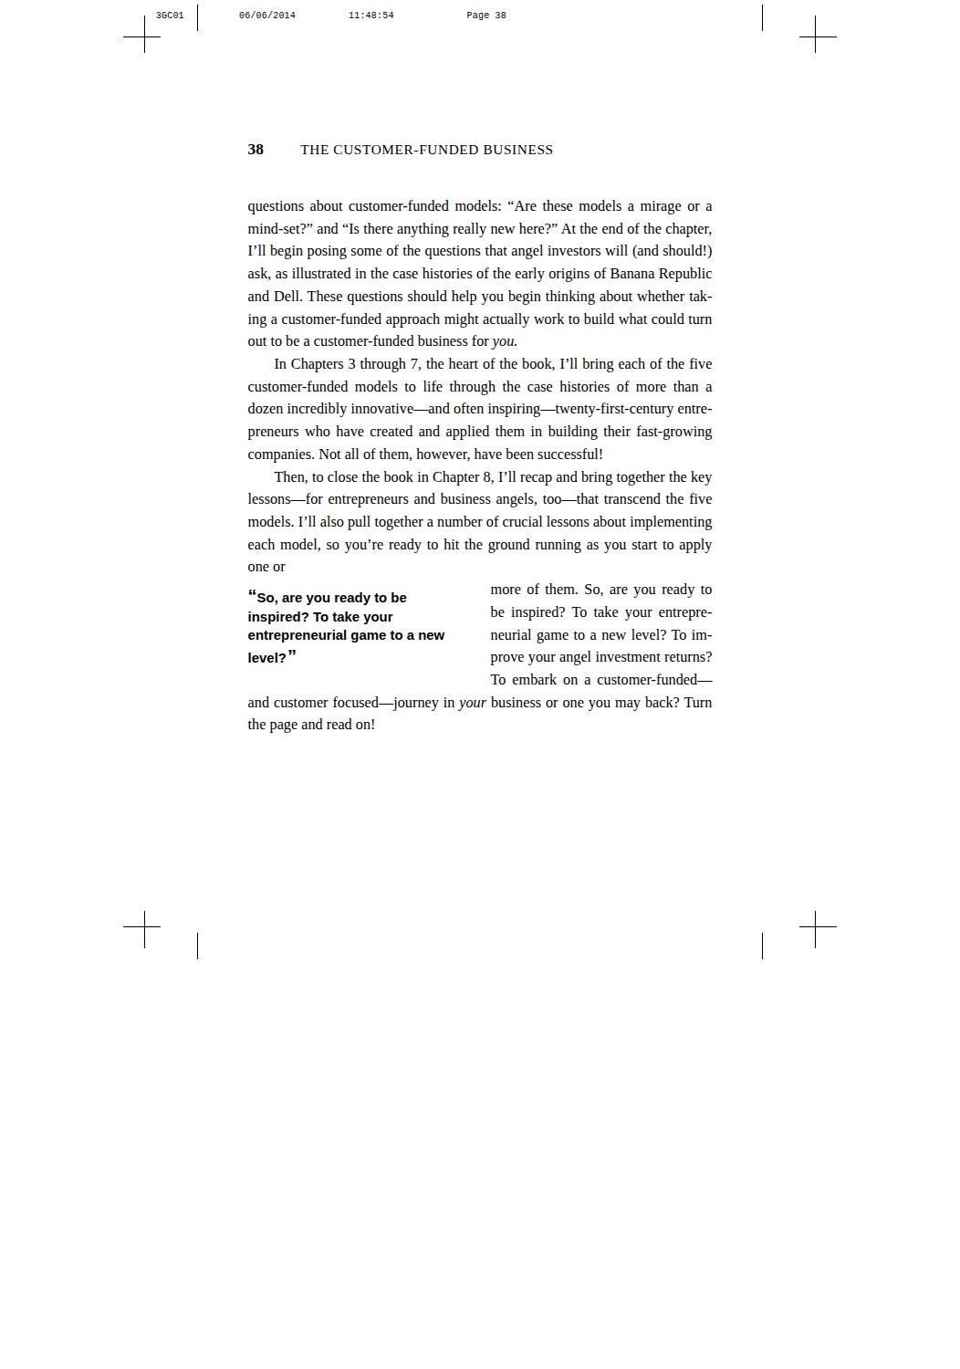3GC0106/06/201411:48:54 Page 38
38 THE CUSTOMER-FUNDED BUSINESS
questions about customer-funded models: “Are these models a mirage or a mind-set?” and “Is there anything really new here?” At the end of the chapter, I’ll begin posing some of the questions that angel investors will (and should!) ask, as illustrated in the case histories of the early origins of Banana Republic and Dell. These questions should help you begin thinking about whether taking a customer-funded approach might actually work to build what could turn out to be a customer-funded business for you.
In Chapters 3 through 7, the heart of the book, I’ll bring each of the five customer-funded models to life through the case histories of more than a dozen incredibly innovative—and often inspiring—twenty-first-century entrepreneurs who have created and applied them in building their fast-growing companies. Not all of them, however, have been successful!
Then, to close the book in Chapter 8, I’ll recap and bring together the key lessons—for entrepreneurs and business angels, too—that transcend the five models. I’ll also pull together a number of crucial lessons about implementing each model, so you’re ready to hit the ground running as you start to apply one or
“So, are you ready to be inspired? To take your entrepreneurial game to a new level?”
more of them. So, are you ready to be inspired? To take your entrepreneurial game to a new level? To improve your angel investment returns? To embark on a customer-funded—and customer focused—journey in your business or one you may back? Turn the page and read on!